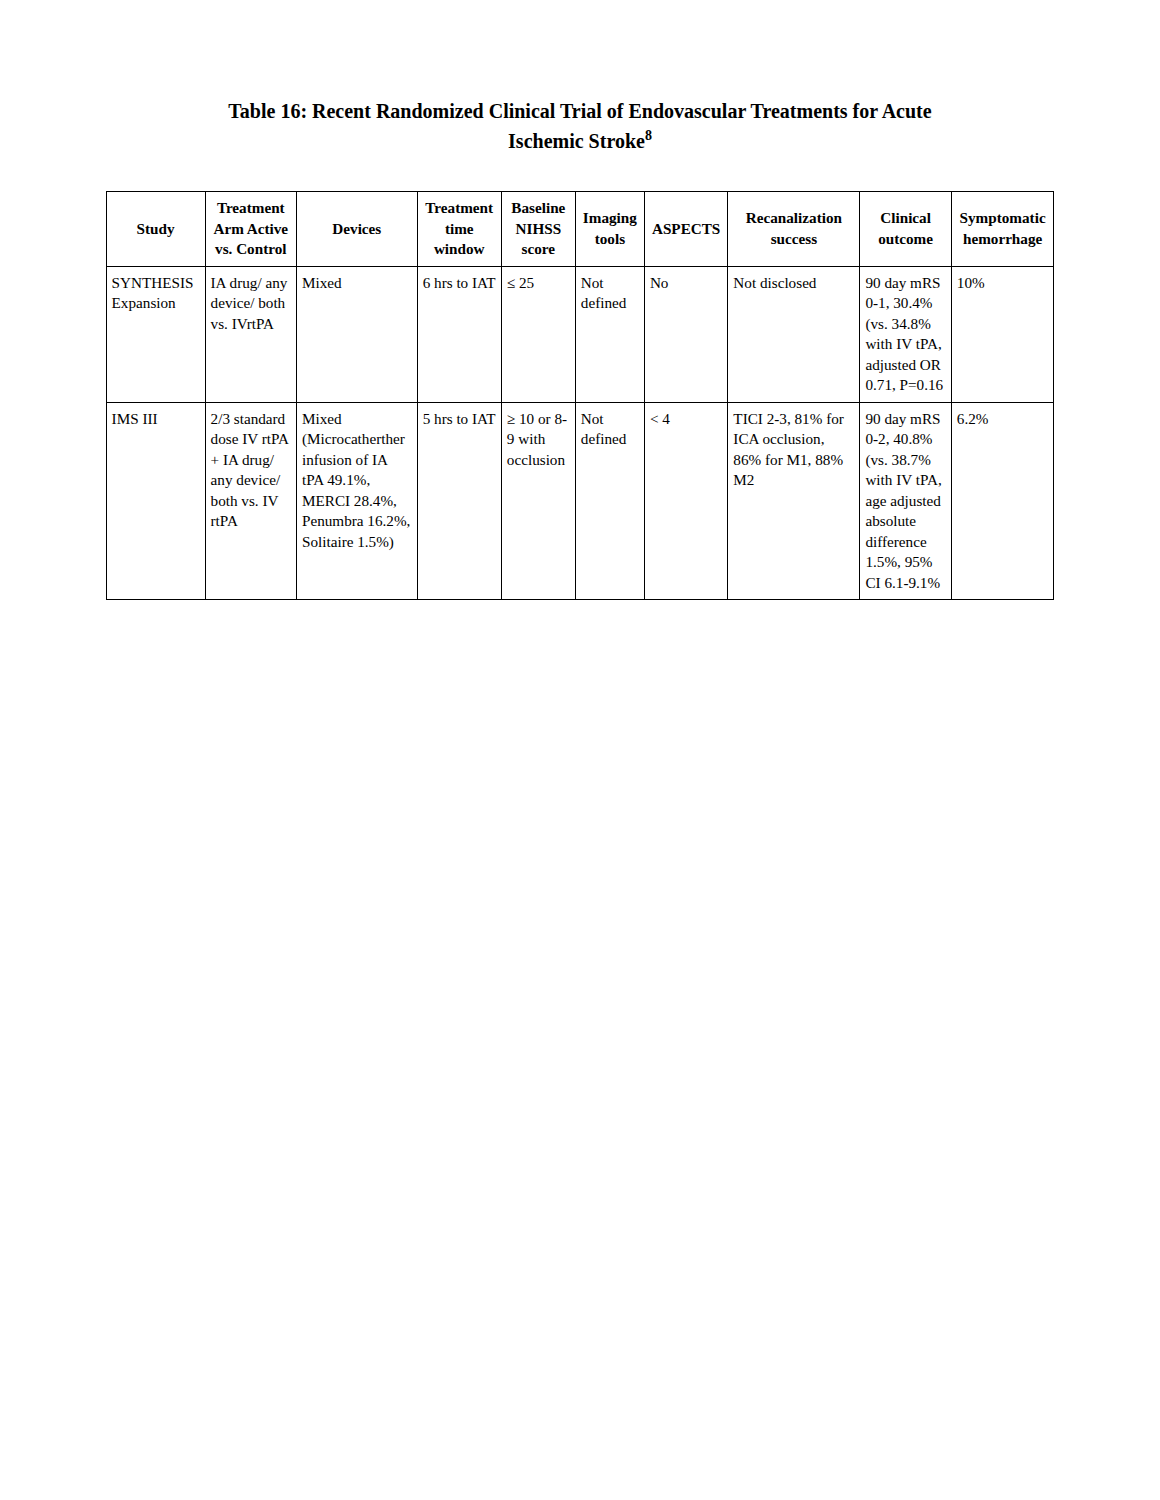Table 16: Recent Randomized Clinical Trial of Endovascular Treatments for Acute
Ischemic Stroke8
| Study | Treatment Arm Active vs. Control | Devices | Treatment time window | Baseline NIHSS score | Imaging tools | ASPECTS | Recanalization success | Clinical outcome | Symptomatic hemorrhage |
| --- | --- | --- | --- | --- | --- | --- | --- | --- | --- |
| SYNTHESIS Expansion | IA drug/ any device/ both vs. IVrtPA | Mixed | 6 hrs to IAT | ≤ 25 | Not defined | No | Not disclosed | 90 day mRS 0-1, 30.4% (vs. 34.8% with IV tPA, adjusted OR 0.71, P=0.16 | 10% |
| IMS III | 2/3 standard dose IV rtPA + IA drug/ any device/ both vs. IV rtPA | Mixed (Microcatherther infusion of IA tPA 49.1%, MERCI 28.4%, Penumbra 16.2%, Solitaire 1.5%) | 5 hrs to IAT | ≥ 10 or 8-9 with occlusion | Not defined | < 4 | TICI 2-3, 81% for ICA occlusion, 86% for M1, 88% M2 | 90 day mRS 0-2, 40.8% (vs. 38.7% with IV tPA, age adjusted absolute difference 1.5%, 95% CI 6.1-9.1% | 6.2% |